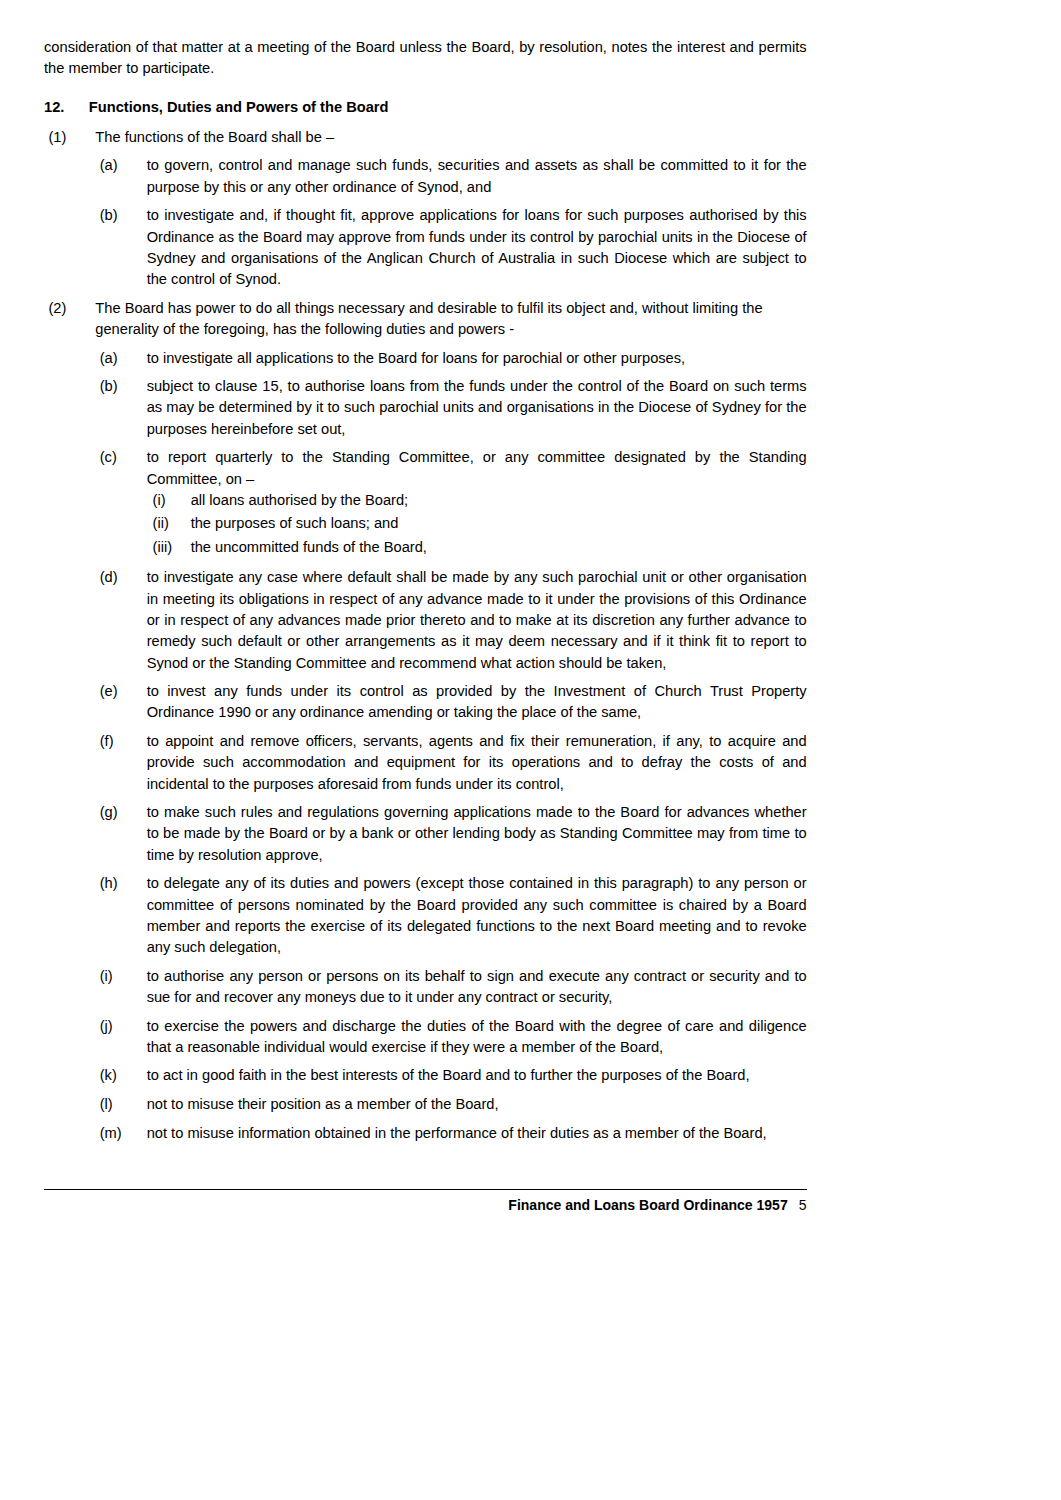consideration of that matter at a meeting of the Board unless the Board, by resolution, notes the interest and permits the member to participate.
12. Functions, Duties and Powers of the Board
(1)
The functions of the Board shall be –
(a)
to govern, control and manage such funds, securities and assets as shall be committed to it for the purpose by this or any other ordinance of Synod, and
(b)
to investigate and, if thought fit, approve applications for loans for such purposes authorised by this Ordinance as the Board may approve from funds under its control by parochial units in the Diocese of Sydney and organisations of the Anglican Church of Australia in such Diocese which are subject to the control of Synod.
(2)
The Board has power to do all things necessary and desirable to fulfil its object and, without limiting the generality of the foregoing, has the following duties and powers -
(a)
to investigate all applications to the Board for loans for parochial or other purposes,
(b)
subject to clause 15, to authorise loans from the funds under the control of the Board on such terms as may be determined by it to such parochial units and organisations in the Diocese of Sydney for the purposes hereinbefore set out,
(c)
to report quarterly to the Standing Committee, or any committee designated by the Standing Committee, on –
(i)
all loans authorised by the Board;
(ii)
the purposes of such loans; and
(iii)
the uncommitted funds of the Board,
(d)
to investigate any case where default shall be made by any such parochial unit or other organisation in meeting its obligations in respect of any advance made to it under the provisions of this Ordinance or in respect of any advances made prior thereto and to make at its discretion any further advance to remedy such default or other arrangements as it may deem necessary and if it think fit to report to Synod or the Standing Committee and recommend what action should be taken,
(e)
to invest any funds under its control as provided by the Investment of Church Trust Property Ordinance 1990 or any ordinance amending or taking the place of the same,
(f)
to appoint and remove officers, servants, agents and fix their remuneration, if any, to acquire and provide such accommodation and equipment for its operations and to defray the costs of and incidental to the purposes aforesaid from funds under its control,
(g)
to make such rules and regulations governing applications made to the Board for advances whether to be made by the Board or by a bank or other lending body as Standing Committee may from time to time by resolution approve,
(h)
to delegate any of its duties and powers (except those contained in this paragraph) to any person or committee of persons nominated by the Board provided any such committee is chaired by a Board member and reports the exercise of its delegated functions to the next Board meeting and to revoke any such delegation,
(i)
to authorise any person or persons on its behalf to sign and execute any contract or security and to sue for and recover any moneys due to it under any contract or security,
(j)
to exercise the powers and discharge the duties of the Board with the degree of care and diligence that a reasonable individual would exercise if they were a member of the Board,
(k)
to act in good faith in the best interests of the Board and to further the purposes of the Board,
(l)
not to misuse their position as a member of the Board,
(m)
not to misuse information obtained in the performance of their duties as a member of the Board,
Finance and Loans Board Ordinance 19575